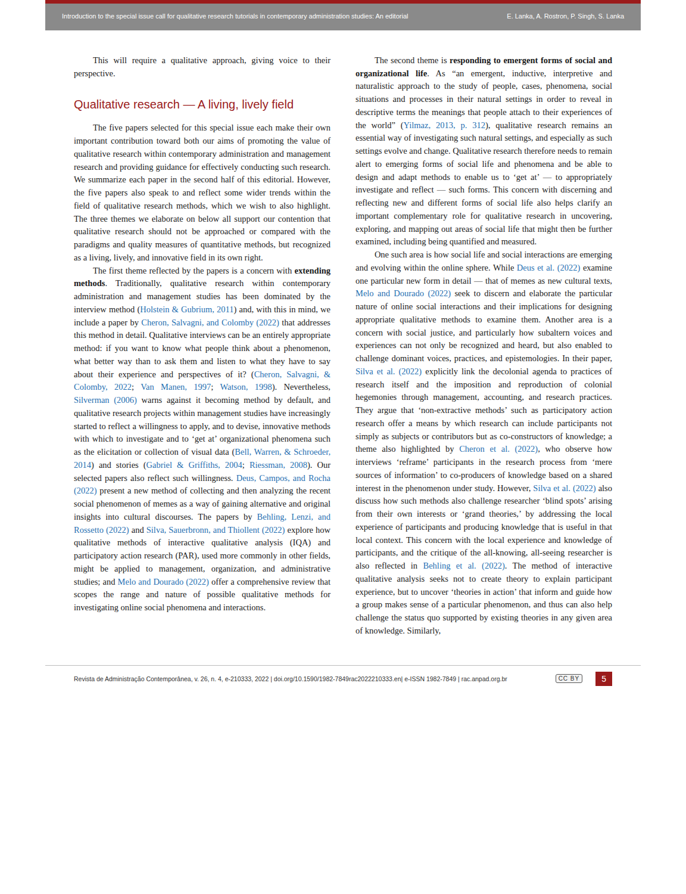Introduction to the special issue call for qualitative research tutorials in contemporary administration studies: An editorial
E. Lanka, A. Rostron, P. Singh, S. Lanka
This will require a qualitative approach, giving voice to their perspective.
Qualitative research — A living, lively field
The five papers selected for this special issue each make their own important contribution toward both our aims of promoting the value of qualitative research within contemporary administration and management research and providing guidance for effectively conducting such research. We summarize each paper in the second half of this editorial. However, the five papers also speak to and reflect some wider trends within the field of qualitative research methods, which we wish to also highlight. The three themes we elaborate on below all support our contention that qualitative research should not be approached or compared with the paradigms and quality measures of quantitative methods, but recognized as a living, lively, and innovative field in its own right.
The first theme reflected by the papers is a concern with extending methods. Traditionally, qualitative research within contemporary administration and management studies has been dominated by the interview method (Holstein & Gubrium, 2011) and, with this in mind, we include a paper by Cheron, Salvagni, and Colomby (2022) that addresses this method in detail. Qualitative interviews can be an entirely appropriate method: if you want to know what people think about a phenomenon, what better way than to ask them and listen to what they have to say about their experience and perspectives of it? (Cheron, Salvagni, & Colomby, 2022; Van Manen, 1997; Watson, 1998). Nevertheless, Silverman (2006) warns against it becoming method by default, and qualitative research projects within management studies have increasingly started to reflect a willingness to apply, and to devise, innovative methods with which to investigate and to ‘get at’ organizational phenomena such as the elicitation or collection of visual data (Bell, Warren, & Schroeder, 2014) and stories (Gabriel & Griffiths, 2004; Riessman, 2008). Our selected papers also reflect such willingness. Deus, Campos, and Rocha (2022) present a new method of collecting and then analyzing the recent social phenomenon of memes as a way of gaining alternative and original insights into cultural discourses. The papers by Behling, Lenzi, and Rossetto (2022) and Silva, Sauerbronn, and Thiollent (2022) explore how qualitative methods of interactive qualitative analysis (IQA) and participatory action research (PAR), used more commonly in other fields, might be applied to management, organization, and administrative studies; and Melo and Dourado (2022) offer a comprehensive review that scopes the range and nature of possible qualitative methods for investigating online social phenomena and interactions.
The second theme is responding to emergent forms of social and organizational life. As “an emergent, inductive, interpretive and naturalistic approach to the study of people, cases, phenomena, social situations and processes in their natural settings in order to reveal in descriptive terms the meanings that people attach to their experiences of the world” (Yilmaz, 2013, p. 312), qualitative research remains an essential way of investigating such natural settings, and especially as such settings evolve and change. Qualitative research therefore needs to remain alert to emerging forms of social life and phenomena and be able to design and adapt methods to enable us to ‘get at’ — to appropriately investigate and reflect — such forms. This concern with discerning and reflecting new and different forms of social life also helps clarify an important complementary role for qualitative research in uncovering, exploring, and mapping out areas of social life that might then be further examined, including being quantified and measured.
One such area is how social life and social interactions are emerging and evolving within the online sphere. While Deus et al. (2022) examine one particular new form in detail — that of memes as new cultural texts, Melo and Dourado (2022) seek to discern and elaborate the particular nature of online social interactions and their implications for designing appropriate qualitative methods to examine them. Another area is a concern with social justice, and particularly how subaltern voices and experiences can not only be recognized and heard, but also enabled to challenge dominant voices, practices, and epistemologies. In their paper, Silva et al. (2022) explicitly link the decolonial agenda to practices of research itself and the imposition and reproduction of colonial hegemonies through management, accounting, and research practices. They argue that ‘non-extractive methods’ such as participatory action research offer a means by which research can include participants not simply as subjects or contributors but as co-constructors of knowledge; a theme also highlighted by Cheron et al. (2022), who observe how interviews ‘reframe’ participants in the research process from ‘mere sources of information’ to co-producers of knowledge based on a shared interest in the phenomenon under study. However, Silva et al. (2022) also discuss how such methods also challenge researcher ‘blind spots’ arising from their own interests or ‘grand theories,’ by addressing the local experience of participants and producing knowledge that is useful in that local context. This concern with the local experience and knowledge of participants, and the critique of the all-knowing, all-seeing researcher is also reflected in Behling et al. (2022). The method of interactive qualitative analysis seeks not to create theory to explain participant experience, but to uncover ‘theories in action’ that inform and guide how a group makes sense of a particular phenomenon, and thus can also help challenge the status quo supported by existing theories in any given area of knowledge. Similarly,
Revista de Administração Contemporânea, v. 26, n. 4, e-210333, 2022 | doi.org/10.1590/1982-7849rac2022210333.en| e-ISSN 1982-7849 | rac.anpad.org.br
CC BY 5